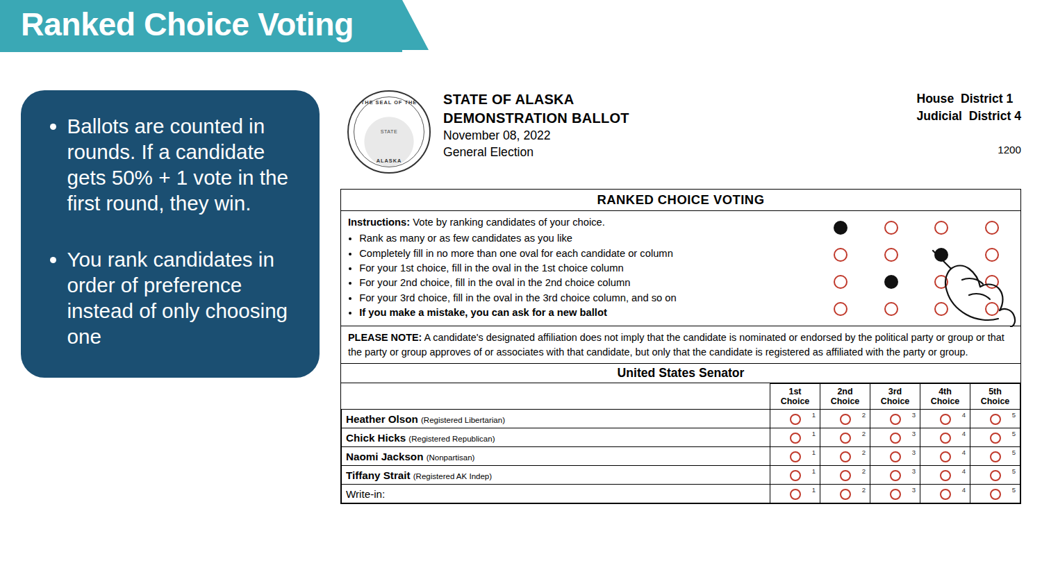Ranked Choice Voting
Ballots are counted in rounds. If a candidate gets 50% + 1 vote in the first round, they win.
You rank candidates in order of preference instead of only choosing one
THE SEAL OF THE
STATE
ALASKA
STATE OF ALASKA
DEMONSTRATION BALLOT
November 08, 2022
General Election
House District 1
Judicial District 4
1200
RANKED CHOICE VOTING
Instructions: Vote by ranking candidates of your choice.
Rank as many or as few candidates as you like
Completely fill in no more than one oval for each candidate or column
For your 1st choice, fill in the oval in the 1st choice column
For your 2nd choice, fill in the oval in the 2nd choice column
For your 3rd choice, fill in the oval in the 3rd choice column, and so on
If you make a mistake, you can ask for a new ballot
PLEASE NOTE: A candidate's designated affiliation does not imply that the candidate is nominated or endorsed by the political party or group or that the party or group approves of or associates with that candidate, but only that the candidate is registered as affiliated with the party or group.
United States Senator
| | 1st Choice | 2nd Choice | 3rd Choice | 4th Choice | 5th Choice |
| --- | --- | --- | --- | --- | --- |
| Heather Olson (Registered Libertarian) | 1 | 2 | 3 | 4 | 5 |
| Chick Hicks (Registered Republican) | 1 | 2 | 3 | 4 | 5 |
| Naomi Jackson (Nonpartisan) | 1 | 2 | 3 | 4 | 5 |
| Tiffany Strait (Registered AK Indep) | 1 | 2 | 3 | 4 | 5 |
| Write-in: | 1 | 2 | 3 | 4 | 5 |